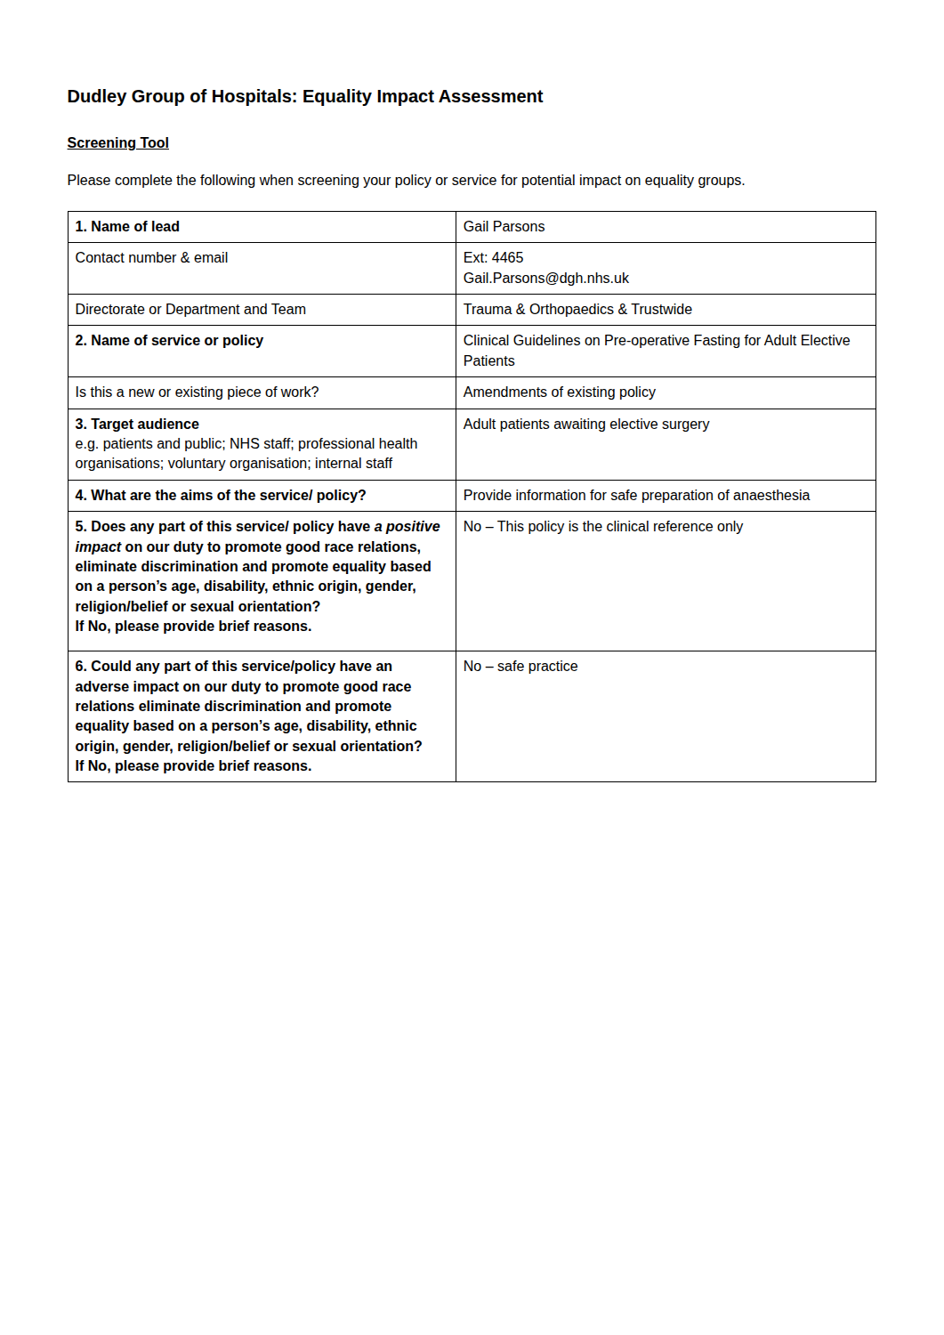Dudley Group of Hospitals: Equality Impact Assessment
Screening Tool
Please complete the following when screening your policy or service for potential impact on equality groups.
| 1. Name of lead | Gail Parsons |
| Contact number & email | Ext: 4465 Gail.Parsons@dgh.nhs.uk |
| Directorate or Department and Team | Trauma & Orthopaedics & Trustwide |
| 2. Name of service or policy | Clinical Guidelines on Pre-operative Fasting for Adult Elective Patients |
| Is this a new or existing piece of work? | Amendments of existing policy |
| 3. Target audience e.g. patients and public; NHS staff; professional health organisations; voluntary organisation; internal staff | Adult patients awaiting elective surgery |
| 4. What are the aims of the service/ policy? | Provide information for safe preparation of anaesthesia |
| 5. Does any part of this service/ policy have a positive impact on our duty to promote good race relations, eliminate discrimination and promote equality based on a person’s age, disability, ethnic origin, gender, religion/belief or sexual orientation? If No, please provide brief reasons. | No – This policy is the clinical reference only |
| 6. Could any part of this service/policy have an adverse impact on our duty to promote good race relations eliminate discrimination and promote equality based on a person’s age, disability, ethnic origin, gender, religion/belief or sexual orientation? If No, please provide brief reasons. | No – safe practice |